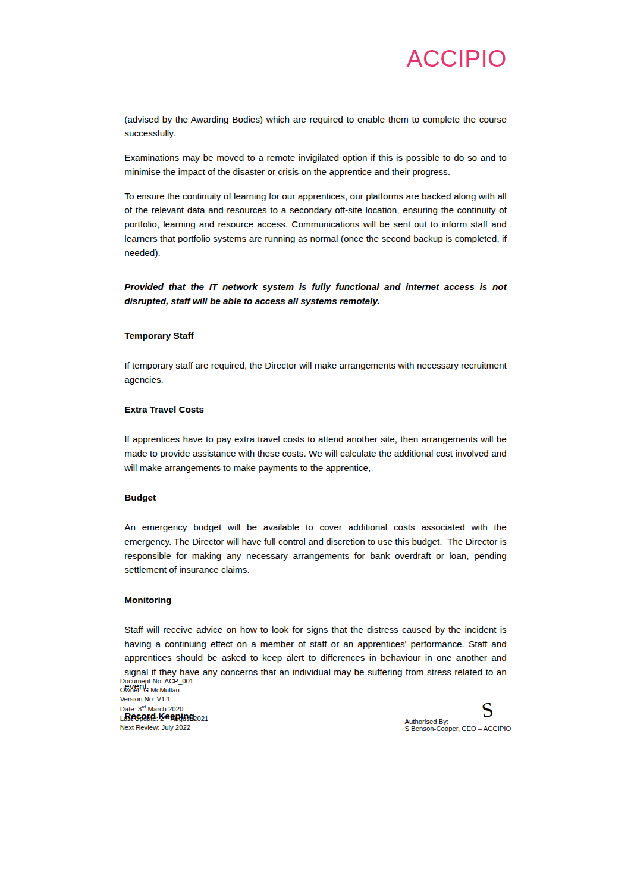ACCIPIO
(advised by the Awarding Bodies) which are required to enable them to complete the course successfully.
Examinations may be moved to a remote invigilated option if this is possible to do so and to minimise the impact of the disaster or crisis on the apprentice and their progress.
To ensure the continuity of learning for our apprentices, our platforms are backed along with all of the relevant data and resources to a secondary off-site location, ensuring the continuity of portfolio, learning and resource access. Communications will be sent out to inform staff and learners that portfolio systems are running as normal (once the second backup is completed, if needed).
Provided that the IT network system is fully functional and internet access is not disrupted, staff will be able to access all systems remotely.
Temporary Staff
If temporary staff are required, the Director will make arrangements with necessary recruitment agencies.
Extra Travel Costs
If apprentices have to pay extra travel costs to attend another site, then arrangements will be made to provide assistance with these costs. We will calculate the additional cost involved and will make arrangements to make payments to the apprentice,
Budget
An emergency budget will be available to cover additional costs associated with the emergency. The Director will have full control and discretion to use this budget. The Director is responsible for making any necessary arrangements for bank overdraft or loan, pending settlement of insurance claims.
Monitoring
Staff will receive advice on how to look for signs that the distress caused by the incident is having a continuing effect on a member of staff or an apprentices' performance. Staff and apprentices should be asked to keep alert to differences in behaviour in one another and signal if they have any concerns that an individual may be suffering from stress related to an event.
Record Keeping
Document No: ACP_001
Owner: G McMullan
Version No: V1.1
Date: 3rd March 2020
Last Update: 2nd August 2021
Next Review: July 2022
S
Authorised By:
S Benson-Cooper, CEO – ACCIPIO